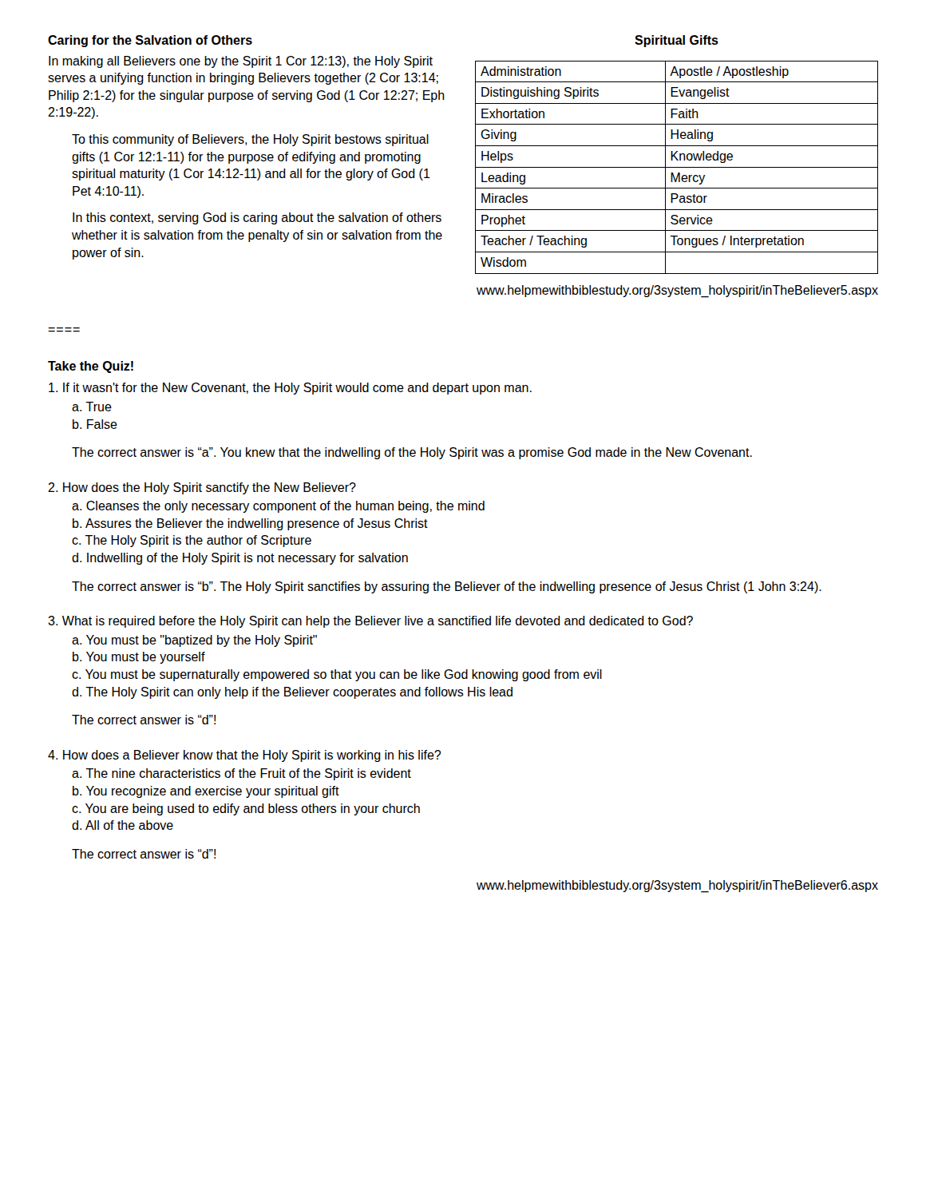Caring for the Salvation of Others
In making all Believers one by the Spirit 1 Cor 12:13), the Holy Spirit serves a unifying function in bringing Believers together (2 Cor 13:14; Philip 2:1-2) for the singular purpose of serving God (1 Cor 12:27; Eph 2:19-22).
To this community of Believers, the Holy Spirit bestows spiritual gifts (1 Cor 12:1-11) for the purpose of edifying and promoting spiritual maturity (1 Cor 14:12-11) and all for the glory of God (1 Pet 4:10-11).
In this context, serving God is caring about the salvation of others whether it is salvation from the penalty of sin or salvation from the power of sin.
Spiritual Gifts
| Administration | Apostle / Apostleship |
| Distinguishing Spirits | Evangelist |
| Exhortation | Faith |
| Giving | Healing |
| Helps | Knowledge |
| Leading | Mercy |
| Miracles | Pastor |
| Prophet | Service |
| Teacher / Teaching | Tongues / Interpretation |
| Wisdom | |
www.helpmewithbiblestudy.org/3system_holyspirit/inTheBeliever5.aspx
====
Take the Quiz!
1. If it wasn't for the New Covenant, the Holy Spirit would come and depart upon man.
a. True
b. False
The correct answer is “a”. You knew that the indwelling of the Holy Spirit was a promise God made in the New Covenant.
2. How does the Holy Spirit sanctify the New Believer?
a. Cleanses the only necessary component of the human being, the mind
b. Assures the Believer the indwelling presence of Jesus Christ
c. The Holy Spirit is the author of Scripture
d. Indwelling of the Holy Spirit is not necessary for salvation
The correct answer is “b”. The Holy Spirit sanctifies by assuring the Believer of the indwelling presence of Jesus Christ (1 John 3:24).
3. What is required before the Holy Spirit can help the Believer live a sanctified life devoted and dedicated to God?
a. You must be "baptized by the Holy Spirit"
b. You must be yourself
c. You must be supernaturally empowered so that you can be like God knowing good from evil
d. The Holy Spirit can only help if the Believer cooperates and follows His lead
The correct answer is “d”!
4. How does a Believer know that the Holy Spirit is working in his life?
a. The nine characteristics of the Fruit of the Spirit is evident
b. You recognize and exercise your spiritual gift
c. You are being used to edify and bless others in your church
d. All of the above
The correct answer is “d”!
www.helpmewithbiblestudy.org/3system_holyspirit/inTheBeliever6.aspx